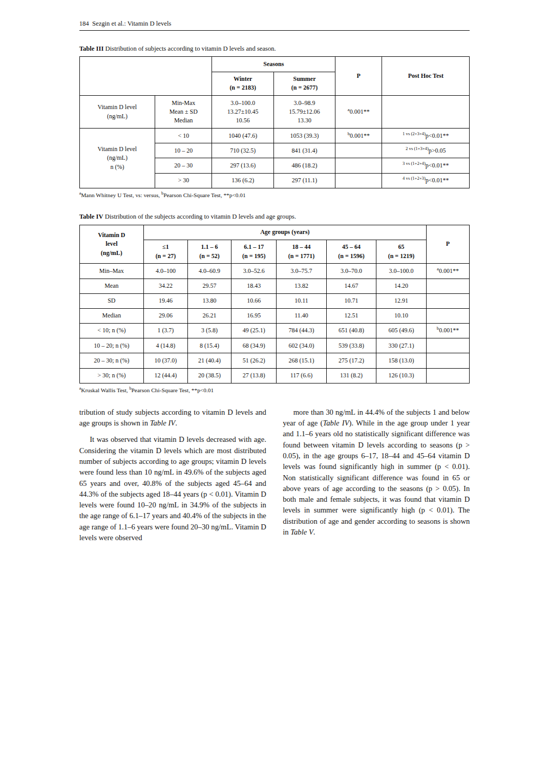184 Sezgin et al.: Vitamin D levels
Table III Distribution of subjects according to vitamin D levels and season.
| | Seasons | P | Post Hoc Test |
| --- | --- | --- | --- |
| Winter (n = 2183) | Summer (n = 2677) |
| Vitamin D level (ng/mL) | Min-Max Mean ± SD Median | 3.0–100.0 13.27±10.45 10.56 | 3.0–98.9 15.79±12.06 13.30 | a 0.001** | |
| Vitamin D level (ng/mL) n (%) | < 10 | 1040 (47.6) | 1053 (39.3) | b 0.001** | 1 vs (2+3+4) p<0.01** |
| 10 – 20 | 710 (32.5) | 841 (31.4) | | 2 vs (1+3+4) p>0.05 |
| 20 – 30 | 297 (13.6) | 486 (18.2) | | 3 vs (1+2+4) p<0.01** |
| > 30 | 136 (6.2) | 297 (11.1) | | 4 vs (1+2+3) p<0.01** |
aMann Whitney U Test, vs: versus, bPearson Chi-Square Test, **p<0.01
Table IV Distribution of the subjects according to vitamin D levels and age groups.
| Vitamin D level (ng/mL) | Age groups (years) | P |
| --- | --- | --- |
| ≤1 (n = 27) | 1.1 – 6 (n = 52) | 6.1 – 17 (n = 195) | 18 – 44 (n = 1771) | 45 – 64 (n = 1596) | 65 (n = 1219) |
| Min–Max | 4.0–100 | 4.0–60.9 | 3.0–52.6 | 3.0–75.7 | 3.0–70.0 | 3.0–100.0 | a 0.001** |
| Mean | 34.22 | 29.57 | 18.43 | 13.82 | 14.67 | 14.20 | |
| SD | 19.46 | 13.80 | 10.66 | 10.11 | 10.71 | 12.91 | |
| Median | 29.06 | 26.21 | 16.95 | 11.40 | 12.51 | 10.10 | |
| < 10; n (%) | 1 (3.7) | 3 (5.8) | 49 (25.1) | 784 (44.3) | 651 (40.8) | 605 (49.6) | b 0.001** |
| 10 – 20; n (%) | 4 (14.8) | 8 (15.4) | 68 (34.9) | 602 (34.0) | 539 (33.8) | 330 (27.1) | |
| 20 – 30; n (%) | 10 (37.0) | 21 (40.4) | 51 (26.2) | 268 (15.1) | 275 (17.2) | 158 (13.0) | |
| > 30; n (%) | 12 (44.4) | 20 (38.5) | 27 (13.8) | 117 (6.6) | 131 (8.2) | 126 (10.3) | |
aKruskal Wallis Test, bPearson Chi-Square Test, **p<0.01
tribution of study subjects according to vitamin D levels and age groups is shown in Table IV.
It was observed that vitamin D levels decreased with age. Considering the vitamin D levels which are most distributed number of subjects according to age groups; vitamin D levels were found less than 10 ng/mL in 49.6% of the subjects aged 65 years and over, 40.8% of the subjects aged 45–64 and 44.3% of the subjects aged 18–44 years (p < 0.01). Vitamin D levels were found 10–20 ng/mL in 34.9% of the subjects in the age range of 6.1–17 years and 40.4% of the subjects in the age range of 1.1–6 years were found 20–30 ng/mL. Vitamin D levels were observed
more than 30 ng/mL in 44.4% of the subjects 1 and below year of age (Table IV). While in the age group under 1 year and 1.1–6 years old no statistically significant difference was found between vitamin D levels according to seasons (p > 0.05), in the age groups 6–17, 18–44 and 45–64 vitamin D levels was found significantly high in summer (p < 0.01). Non statistically significant difference was found in 65 or above years of age according to the seasons (p > 0.05). In both male and female subjects, it was found that vitamin D levels in summer were significantly high (p < 0.01). The distribution of age and gender according to seasons is shown in Table V.